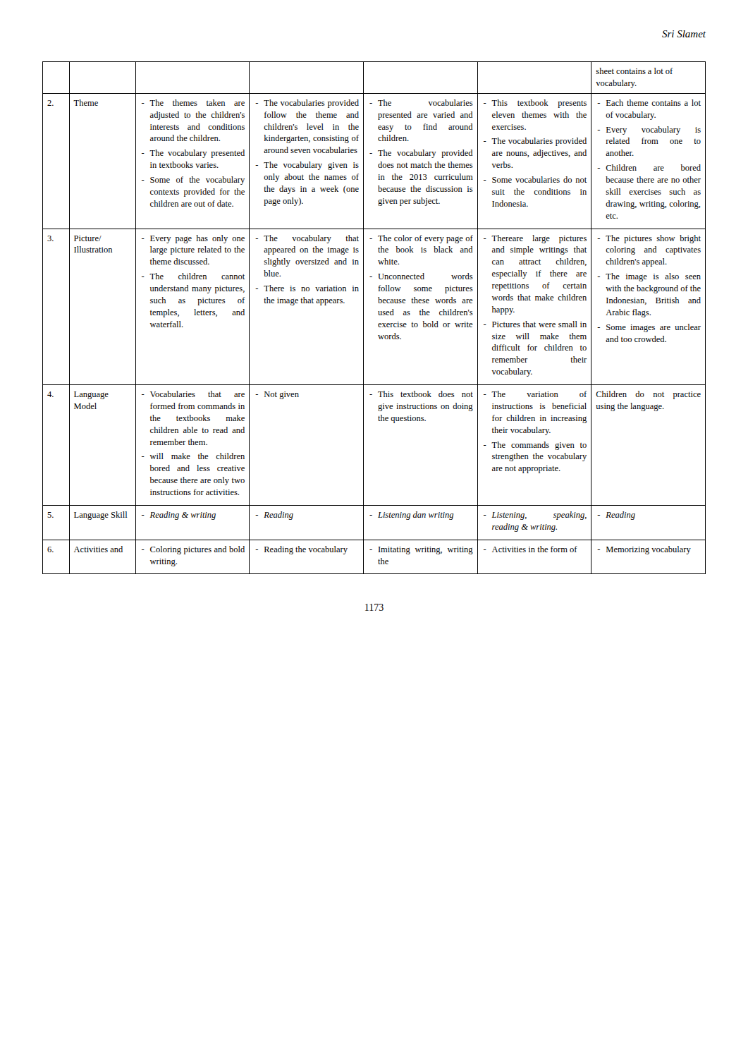Sri Slamet
| | | | | | | sheet contains a lot of vocabulary. |
| 2. | Theme | The themes taken are adjusted to the children's interests and conditions around the children. The vocabulary presented in textbooks varies. Some of the vocabulary contexts provided for the children are out of date. | The vocabularies provided follow the theme and children's level in the kindergarten, consisting of around seven vocabularies The vocabulary given is only about the names of the days in a week (one page only). | The vocabularies presented are varied and easy to find around children. The vocabulary provided does not match the themes in the 2013 curriculum because the discussion is given per subject. | This textbook presents eleven themes with the exercises. The vocabularies provided are nouns, adjectives, and verbs. Some vocabularies do not suit the conditions in Indonesia. | Each theme contains a lot of vocabulary. Every vocabulary is related from one to another. Children are bored because there are no other skill exercises such as drawing, writing, coloring, etc. |
| 3. | Picture/ Illustration | Every page has only one large picture related to the theme discussed. The children cannot understand many pictures, such as pictures of temples, letters, and waterfall. | The vocabulary that appeared on the image is slightly oversized and in blue. There is no variation in the image that appears. | The color of every page of the book is black and white. Unconnected words follow some pictures because these words are used as the children's exercise to bold or write words. | Thereare large pictures and simple writings that can attract children, especially if there are repetitions of certain words that make children happy. Pictures that were small in size will make them difficult for children to remember their vocabulary. | The pictures show bright coloring and captivates children's appeal. The image is also seen with the background of the Indonesian, British and Arabic flags. Some images are unclear and too crowded. |
| 4. | Language Model | Vocabularies that are formed from commands in the textbooks make children able to read and remember them. will make the children bored and less creative because there are only two instructions for activities. | Not given | This textbook does not give instructions on doing the questions. | The variation of instructions is beneficial for children in increasing their vocabulary. The commands given to strengthen the vocabulary are not appropriate. | Children do not practice using the language. |
| 5. | Language Skill | Reading & writing | Reading | Listening dan writing | Listening, speaking, reading & writing. | Reading |
| 6. | Activities and | Coloring pictures and bold writing. | Reading the vocabulary | Imitating writing, writing the | Activities in the form of | Memorizing vocabulary |
1173